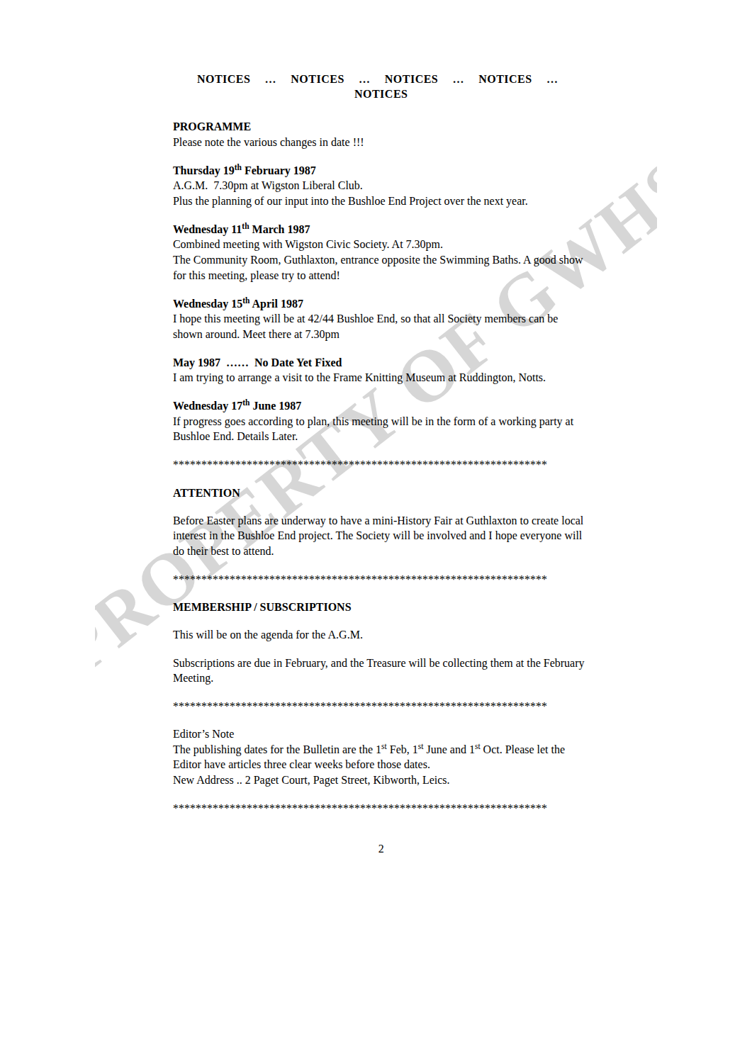PROPERTY OF GWHS
NOTICES … NOTICES … NOTICES … NOTICES … NOTICES
PROGRAMME
Please note the various changes in date !!!
Thursday 19th February 1987
A.G.M. 7.30pm at Wigston Liberal Club.
Plus the planning of our input into the Bushloe End Project over the next year.
Wednesday 11th March 1987
Combined meeting with Wigston Civic Society. At 7.30pm.
The Community Room, Guthlaxton, entrance opposite the Swimming Baths. A good show for this meeting, please try to attend!
Wednesday 15th April 1987
I hope this meeting will be at 42/44 Bushloe End, so that all Society members can be shown around. Meet there at 7.30pm
May 1987 …… No Date Yet Fixed
I am trying to arrange a visit to the Frame Knitting Museum at Ruddington, Notts.
Wednesday 17th June 1987
If progress goes according to plan, this meeting will be in the form of a working party at Bushloe End. Details Later.
******************************************************************
ATTENTION
Before Easter plans are underway to have a mini-History Fair at Guthlaxton to create local interest in the Bushloe End project. The Society will be involved and I hope everyone will do their best to attend.
******************************************************************
MEMBERSHIP / SUBSCRIPTIONS
This will be on the agenda for the A.G.M.
Subscriptions are due in February, and the Treasure will be collecting them at the February Meeting.
******************************************************************
Editor’s Note
The publishing dates for the Bulletin are the 1st Feb, 1st June and 1st Oct. Please let the Editor have articles three clear weeks before those dates.
New Address .. 2 Paget Court, Paget Street, Kibworth, Leics.
******************************************************************
2